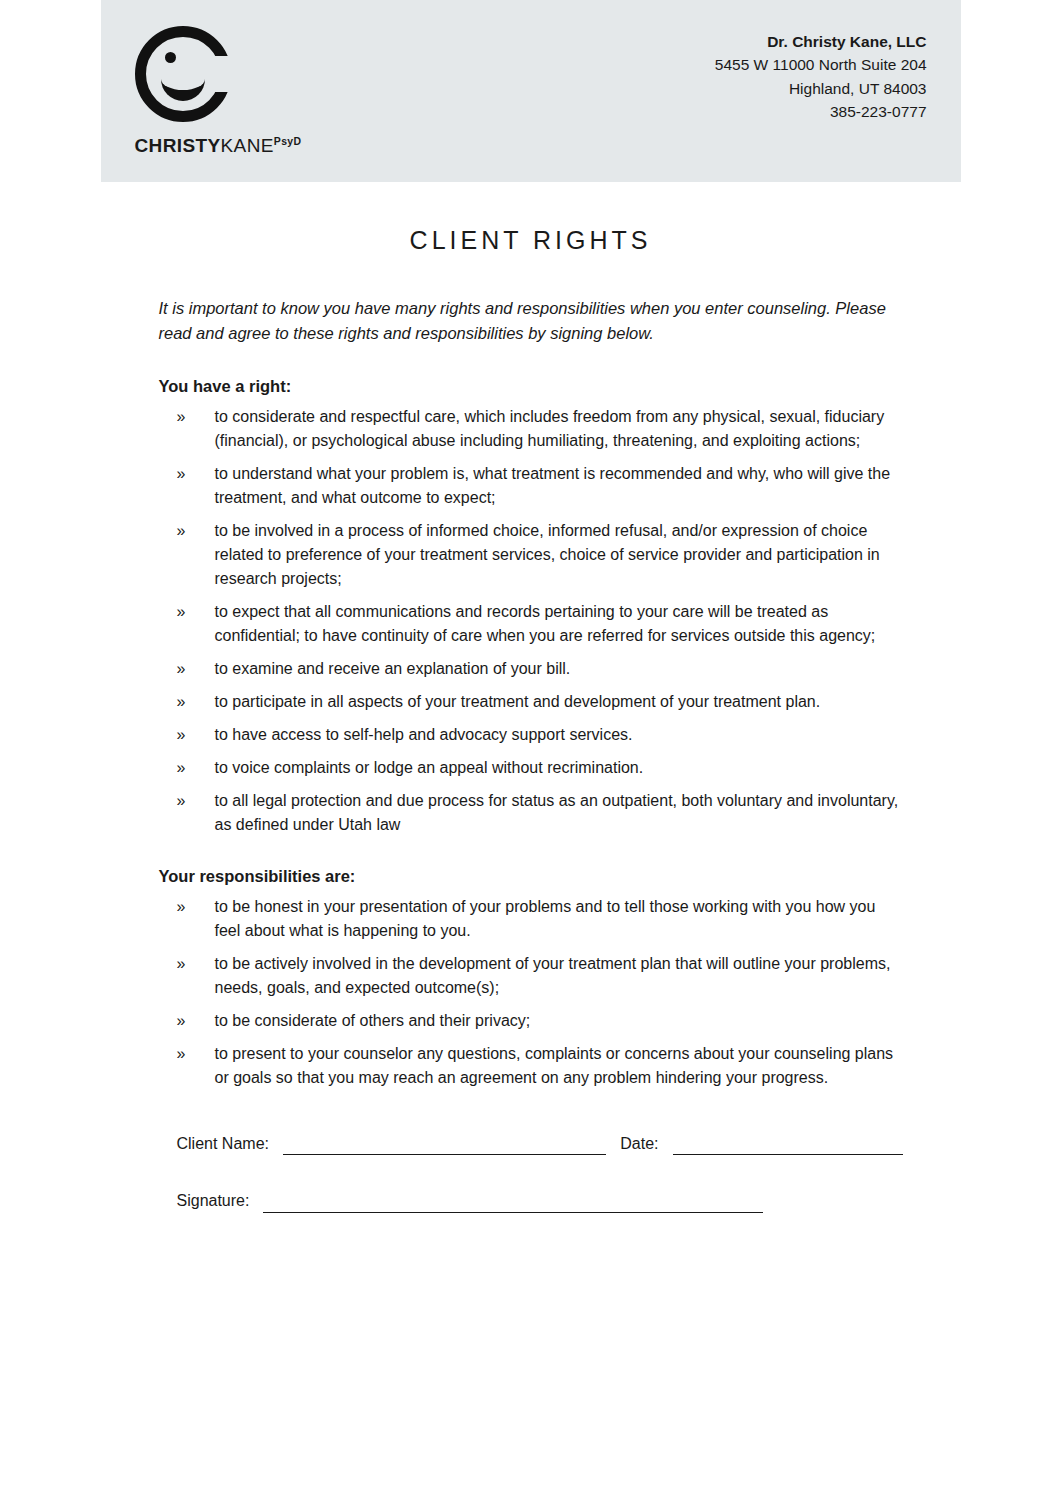CHRISTYKANEPsyD
Dr. Christy Kane, LLC
5455 W 11000 North Suite 204
Highland, UT 84003
385-223-0777
CLIENT RIGHTS
It is important to know you have many rights and responsibilities when you enter counseling. Please read and agree to these rights and responsibilities by signing below.
You have a right:
to considerate and respectful care, which includes freedom from any physical, sexual, fiduciary (financial), or psychological abuse including humiliating, threatening, and exploiting actions;
to understand what your problem is, what treatment is recommended and why, who will give the treatment, and what outcome to expect;
to be involved in a process of informed choice, informed refusal, and/or expression of choice related to preference of your treatment services, choice of service provider and participation in research projects;
to expect that all communications and records pertaining to your care will be treated as confidential; to have continuity of care when you are referred for services outside this agency;
to examine and receive an explanation of your bill.
to participate in all aspects of your treatment and development of your treatment plan.
to have access to self-help and advocacy support services.
to voice complaints or lodge an appeal without recrimination.
to all legal protection and due process for status as an outpatient, both voluntary and involuntary, as defined under Utah law
Your responsibilities are:
to be honest in your presentation of your problems and to tell those working with you how you feel about what is happening to you.
to be actively involved in the development of your treatment plan that will outline your problems, needs, goals, and expected outcome(s);
to be considerate of others and their privacy;
to present to your counselor any questions, complaints or concerns about your counseling plans or goals so that you may reach an agreement on any problem hindering your progress.
Client Name: Date:
Signature: